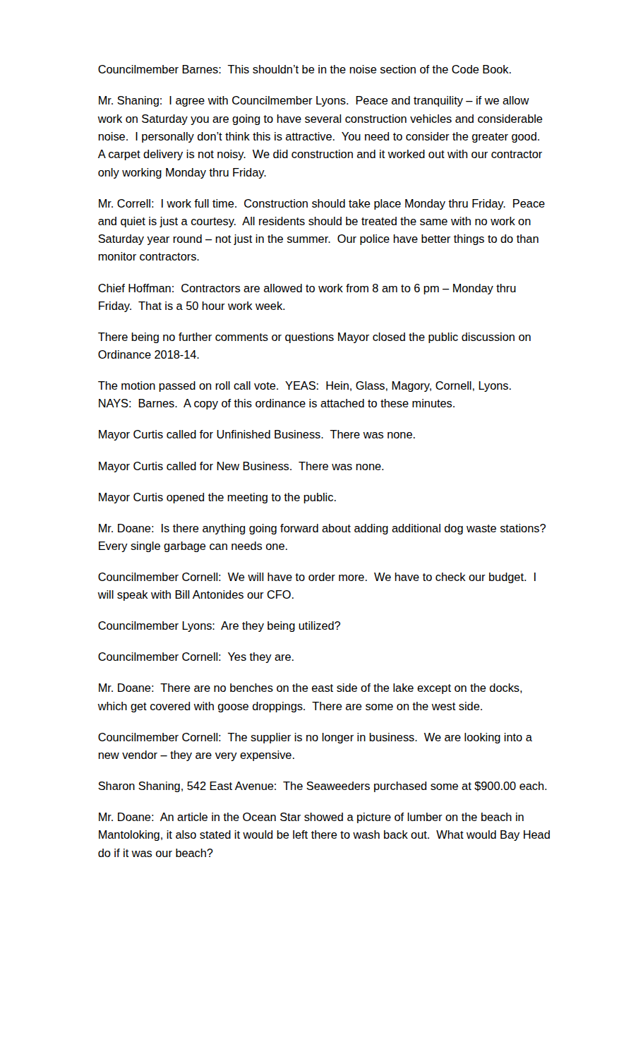Councilmember Barnes: This shouldn’t be in the noise section of the Code Book.
Mr. Shaning: I agree with Councilmember Lyons. Peace and tranquility – if we allow work on Saturday you are going to have several construction vehicles and considerable noise. I personally don’t think this is attractive. You need to consider the greater good. A carpet delivery is not noisy. We did construction and it worked out with our contractor only working Monday thru Friday.
Mr. Correll: I work full time. Construction should take place Monday thru Friday. Peace and quiet is just a courtesy. All residents should be treated the same with no work on Saturday year round – not just in the summer. Our police have better things to do than monitor contractors.
Chief Hoffman: Contractors are allowed to work from 8 am to 6 pm – Monday thru Friday. That is a 50 hour work week.
There being no further comments or questions Mayor closed the public discussion on Ordinance 2018-14.
The motion passed on roll call vote. YEAS: Hein, Glass, Magory, Cornell, Lyons. NAYS: Barnes. A copy of this ordinance is attached to these minutes.
Mayor Curtis called for Unfinished Business. There was none.
Mayor Curtis called for New Business. There was none.
Mayor Curtis opened the meeting to the public.
Mr. Doane: Is there anything going forward about adding additional dog waste stations? Every single garbage can needs one.
Councilmember Cornell: We will have to order more. We have to check our budget. I will speak with Bill Antonides our CFO.
Councilmember Lyons: Are they being utilized?
Councilmember Cornell: Yes they are.
Mr. Doane: There are no benches on the east side of the lake except on the docks, which get covered with goose droppings. There are some on the west side.
Councilmember Cornell: The supplier is no longer in business. We are looking into a new vendor – they are very expensive.
Sharon Shaning, 542 East Avenue: The Seaweeders purchased some at $900.00 each.
Mr. Doane: An article in the Ocean Star showed a picture of lumber on the beach in Mantoloking, it also stated it would be left there to wash back out. What would Bay Head do if it was our beach?